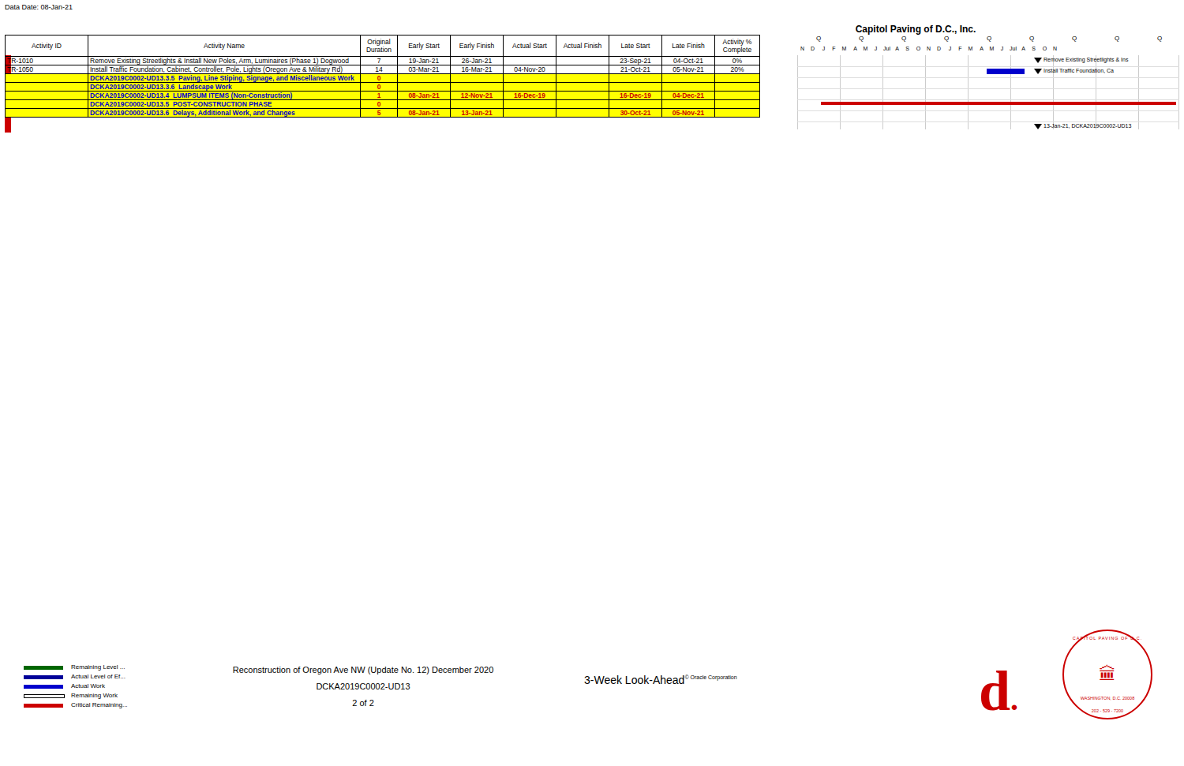Data Date: 08-Jan-21
Capitol Paving of D.C., Inc.
| Activity ID | Activity Name | Original Duration | Early Start | Early Finish | Actual Start | Actual Finish | Late Start | Late Finish | Activity % Complete |
| --- | --- | --- | --- | --- | --- | --- | --- | --- | --- |
| TR-1010 | Remove Existing Streetlights & Install New Poles, Arm, Luminaires (Phase 1) Dogwood | 7 | 19-Jan-21 | 26-Jan-21 | | | 23-Sep-21 | 04-Oct-21 | 0% |
| TR-1050 | Install Traffic Foundation, Cabinet, Controller, Pole, Lights (Oregon Ave & Military Rd) | 14 | 03-Mar-21 | 16-Mar-21 | 04-Nov-20 | | 21-Oct-21 | 05-Nov-21 | 20% |
| | DCKA2019C0002-UD13.3.5 Paving, Line Stiping, Signage, and Miscellaneous Work | 0 | | | | | | | |
| | DCKA2019C0002-UD13.3.6 Landscape Work | 0 | | | | | | | |
| | DCKA2019C0002-UD13.4 LUMPSUM ITEMS (Non-Construction) | 1 | 08-Jan-21 | 12-Nov-21 | 16-Dec-19 | | 16-Dec-19 | 04-Dec-21 | |
| | DCKA2019C0002-UD13.5 POST-CONSTRUCTION PHASE | 0 | | | | | | | |
| | DCKA2019C0002-UD13.6 Delays, Additional Work, and Changes | 5 | 08-Jan-21 | 13-Jan-21 | | | 30-Oct-21 | 05-Nov-21 | |
Q Q Q Q Q Q Q Q Q
ND JFM AMJ Jul AS OND JFM AMJ Jul AS ON
Remove Existing Streetlights & Ins
Install Traffic Foundation, Ca
13-Jan-21, DCKA2019C0002-UD13
Remaining Level ...
Actual Level of Ef...
Actual Work
Remaining Work
Critical Remaining...
Reconstruction of Oregon Ave NW (Update No. 12) December 2020
DCKA2019C0002-UD13
2 of 2
3-Week Look-Ahead© Oracle Corporation
d.
CAPITOL PAVING OF D.C.
🏛
WASHINGTON, D.C. 20008
202 - 529 - 7200